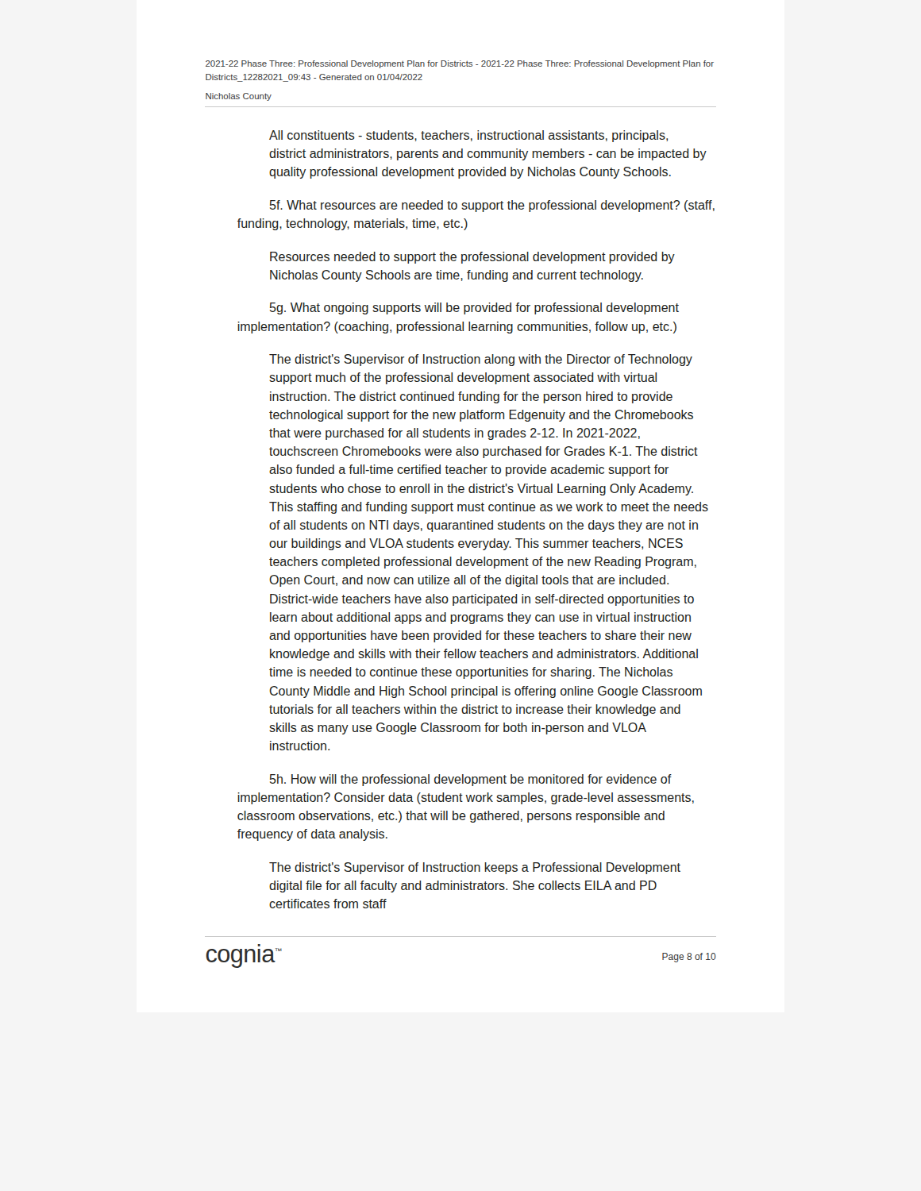2021-22 Phase Three: Professional Development Plan for Districts - 2021-22 Phase Three: Professional Development Plan for Districts_12282021_09:43 - Generated on 01/04/2022 Nicholas County
All constituents - students, teachers, instructional assistants, principals, district administrators, parents and community members - can be impacted by quality professional development provided by Nicholas County Schools.
5f. What resources are needed to support the professional development? (staff, funding, technology, materials, time, etc.)
Resources needed to support the professional development provided by Nicholas County Schools are time, funding and current technology.
5g. What ongoing supports will be provided for professional development implementation? (coaching, professional learning communities, follow up, etc.)
The district's Supervisor of Instruction along with the Director of Technology support much of the professional development associated with virtual instruction. The district continued funding for the person hired to provide technological support for the new platform Edgenuity and the Chromebooks that were purchased for all students in grades 2-12. In 2021-2022, touchscreen Chromebooks were also purchased for Grades K-1. The district also funded a full-time certified teacher to provide academic support for students who chose to enroll in the district's Virtual Learning Only Academy. This staffing and funding support must continue as we work to meet the needs of all students on NTI days, quarantined students on the days they are not in our buildings and VLOA students everyday. This summer teachers, NCES teachers completed professional development of the new Reading Program, Open Court, and now can utilize all of the digital tools that are included. District-wide teachers have also participated in self-directed opportunities to learn about additional apps and programs they can use in virtual instruction and opportunities have been provided for these teachers to share their new knowledge and skills with their fellow teachers and administrators. Additional time is needed to continue these opportunities for sharing. The Nicholas County Middle and High School principal is offering online Google Classroom tutorials for all teachers within the district to increase their knowledge and skills as many use Google Classroom for both in-person and VLOA instruction.
5h. How will the professional development be monitored for evidence of implementation? Consider data (student work samples, grade-level assessments, classroom observations, etc.) that will be gathered, persons responsible and frequency of data analysis.
The district's Supervisor of Instruction keeps a Professional Development digital file for all faculty and administrators. She collects EILA and PD certificates from staff
cognia™
Page 8 of 10